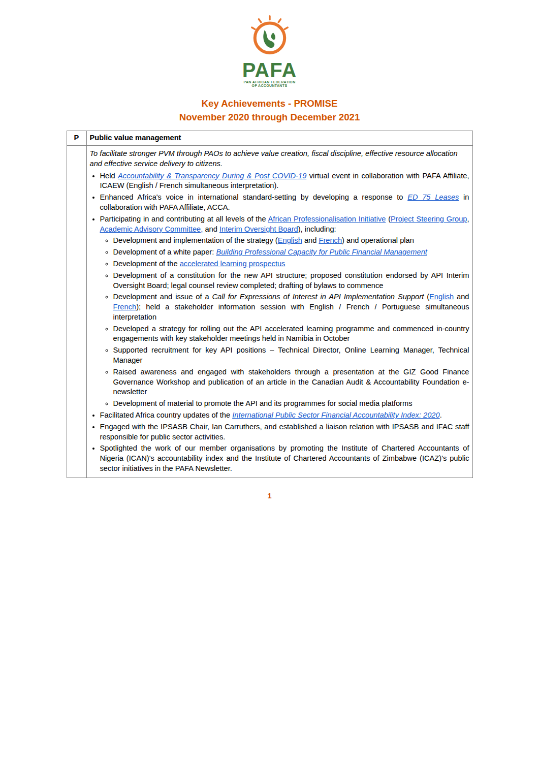PAFA
PAN AFRICAN FEDERATION
OF ACCOUNTANTS
Key Achievements - PROMISE
November 2020 through December 2021
| P | Public value management |
| | To facilitate stronger PVM through PAOs to achieve value creation, fiscal discipline, effective resource allocation and effective service delivery to citizens. Held Accountability & Transparency During & Post COVID-19 virtual event in collaboration with PAFA Affiliate, ICAEW (English / French simultaneous interpretation). Enhanced Africa's voice in international standard-setting by developing a response to ED 75 Leases in collaboration with PAFA Affiliate, ACCA. Participating in and contributing at all levels of the African Professionalisation Initiative ( Project Steering Group , Academic Advisory Committee, and Interim Oversight Board ), including: Development and implementation of the strategy ( English and French ) and operational plan Development of a white paper: Building Professional Capacity for Public Financial Management Development of the accelerated learning prospectus Development of a constitution for the new API structure; proposed constitution endorsed by API Interim Oversight Board; legal counsel review completed; drafting of bylaws to commence Development and issue of a Call for Expressions of Interest in API Implementation Support ( English and French ); held a stakeholder information session with English / French / Portuguese simultaneous interpretation Developed a strategy for rolling out the API accelerated learning programme and commenced in-country engagements with key stakeholder meetings held in Namibia in October Supported recruitment for key API positions – Technical Director, Online Learning Manager, Technical Manager Raised awareness and engaged with stakeholders through a presentation at the GIZ Good Finance Governance Workshop and publication of an article in the Canadian Audit & Accountability Foundation e-newsletter Development of material to promote the API and its programmes for social media platforms Facilitated Africa country updates of the International Public Sector Financial Accountability Index: 2020 . Engaged with the IPSASB Chair, Ian Carruthers, and established a liaison relation with IPSASB and IFAC staff responsible for public sector activities. Spotlighted the work of our member organisations by promoting the Institute of Chartered Accountants of Nigeria (ICAN)'s accountability index and the Institute of Chartered Accountants of Zimbabwe (ICAZ)'s public sector initiatives in the PAFA Newsletter. |
1